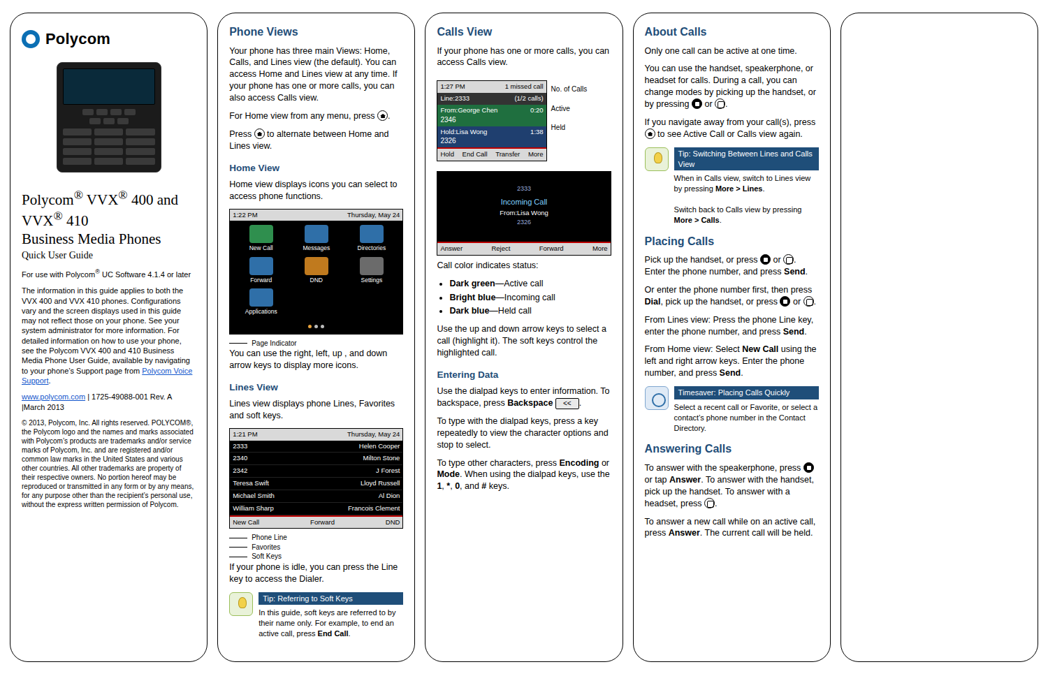Polycom
Polycom® VVX® 400 and VVX® 410
Business Media Phones
Quick User Guide
For use with Polycom® UC Software 4.1.4 or later
The information in this guide applies to both the VVX 400 and VVX 410 phones. Configurations vary and the screen displays used in this guide may not reflect those on your phone. See your system administrator for more information. For detailed information on how to use your phone, see the Polycom VVX 400 and 410 Business Media Phone User Guide, available by navigating to your phone’s Support page from Polycom Voice Support.
www.polycom.com | 1725-49088-001 Rev. A |March 2013
© 2013, Polycom, Inc. All rights reserved. POLYCOM®, the Polycom logo and the names and marks associated with Polycom’s products are trademarks and/or service marks of Polycom, Inc. and are registered and/or common law marks in the United States and various other countries. All other trademarks are property of their respective owners. No portion hereof may be reproduced or transmitted in any form or by any means, for any purpose other than the recipient’s personal use, without the express written permission of Polycom.
Phone Views
Your phone has three main Views: Home, Calls, and Lines view (the default). You can access Home and Lines view at any time. If your phone has one or more calls, you can also access Calls view.
For Home view from any menu, press .
Press to alternate between Home and Lines view.
Home View
Home view displays icons you can select to access phone functions.
1:22 PM Thursday, May 24
New Call
Messages
Directories
Forward
DND
Settings
Applications
Page Indicator
You can use the right, left, up , and down arrow keys to display more icons.
Lines View
Lines view displays phone Lines, Favorites and soft keys.
1:21 PM Thursday, May 24
2333 Helen Cooper
2340 Milton Stone
2342 J Forest
Teresa Swift Lloyd Russell
Michael Smith Al Dion
William Sharp Francois Clement
New Call Forward DND
Phone Line
Favorites
Soft Keys
If your phone is idle, you can press the Line key to access the Dialer.
Tip: Referring to Soft Keys
In this guide, soft keys are referred to by their name only. For example, to end an active call, press End Call.
Calls View
If your phone has one or more calls, you can access Calls view.
1:27 PM 1 missed call
Line:2333(1/2 calls)
From:George Chen
23460:20
Hold:Lisa Wong
23261:38
Hold End Call Transfer More
No. of Calls
Active
Held
2333
Incoming Call
From:Lisa Wong
2326
Answer Reject Forward More
Call color indicates status:
Dark green—Active call
Bright blue—Incoming call
Dark blue—Held call
Use the up and down arrow keys to select a call (highlight it). The soft keys control the highlighted call.
Entering Data
Use the dialpad keys to enter information. To backspace, press Backspace <<.
To type with the dialpad keys, press a key repeatedly to view the character options and stop to select.
To type other characters, press Encoding or Mode. When using the dialpad keys, use the 1, *, 0, and # keys.
About Calls
Only one call can be active at one time.
You can use the handset, speakerphone, or headset for calls. During a call, you can change modes by picking up the handset, or by pressing or .
If you navigate away from your call(s), press to see Active Call or Calls view again.
Tip: Switching Between Lines and Calls View
When in Calls view, switch to Lines view by pressing More > Lines.
Switch back to Calls view by pressing More > Calls.
Placing Calls
Pick up the handset, or press or . Enter the phone number, and press Send.
Or enter the phone number first, then press Dial, pick up the handset, or press or .
From Lines view: Press the phone Line key, enter the phone number, and press Send.
From Home view: Select New Call using the left and right arrow keys. Enter the phone number, and press Send.
Timesaver: Placing Calls Quickly
Select a recent call or Favorite, or select a contact’s phone number in the Contact Directory.
Answering Calls
To answer with the speakerphone, press or tap Answer. To answer with the handset, pick up the handset. To answer with a headset, press .
To answer a new call while on an active call, press Answer. The current call will be held.